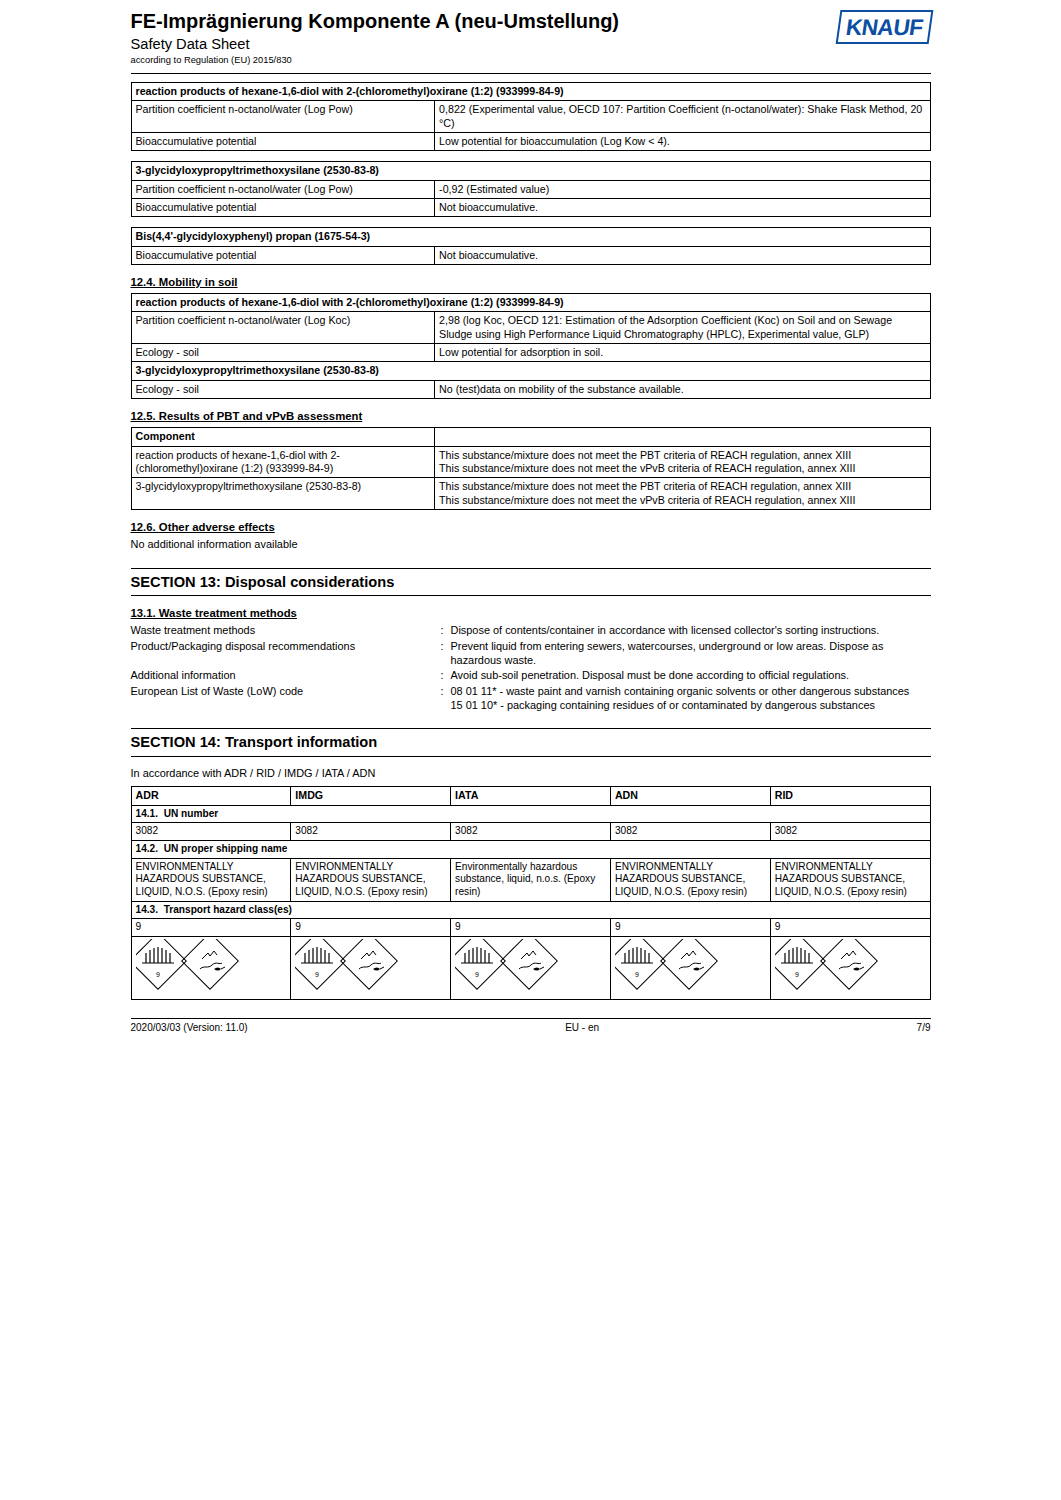KNAUF
FE-Imprägnierung Komponente A (neu-Umstellung)
Safety Data Sheet
according to Regulation (EU) 2015/830
| reaction products of hexane-1,6-diol with 2-(chloromethyl)oxirane (1:2) (933999-84-9) |
| Partition coefficient n-octanol/water (Log Pow) | 0,822 (Experimental value, OECD 107: Partition Coefficient (n-octanol/water): Shake Flask Method, 20 °C) |
| Bioaccumulative potential | Low potential for bioaccumulation (Log Kow < 4). |
| 3-glycidyloxypropyltrimethoxysilane (2530-83-8) |
| Partition coefficient n-octanol/water (Log Pow) | -0,92 (Estimated value) |
| Bioaccumulative potential | Not bioaccumulative. |
| Bis(4,4'-glycidyloxyphenyl) propan (1675-54-3) |
| Bioaccumulative potential | Not bioaccumulative. |
12.4. Mobility in soil
| reaction products of hexane-1,6-diol with 2-(chloromethyl)oxirane (1:2) (933999-84-9) |
| Partition coefficient n-octanol/water (Log Koc) | 2,98 (log Koc, OECD 121: Estimation of the Adsorption Coefficient (Koc) on Soil and on Sewage Sludge using High Performance Liquid Chromatography (HPLC), Experimental value, GLP) |
| Ecology - soil | Low potential for adsorption in soil. |
| 3-glycidyloxypropyltrimethoxysilane (2530-83-8) |
| Ecology - soil | No (test)data on mobility of the substance available. |
12.5. Results of PBT and vPvB assessment
| Component | |
| reaction products of hexane-1,6-diol with 2-(chloromethyl)oxirane (1:2) (933999-84-9) | This substance/mixture does not meet the PBT criteria of REACH regulation, annex XIII This substance/mixture does not meet the vPvB criteria of REACH regulation, annex XIII |
| 3-glycidyloxypropyltrimethoxysilane (2530-83-8) | This substance/mixture does not meet the PBT criteria of REACH regulation, annex XIII This substance/mixture does not meet the vPvB criteria of REACH regulation, annex XIII |
12.6. Other adverse effects
No additional information available
SECTION 13: Disposal considerations
13.1. Waste treatment methods
Waste treatment methods
:
Dispose of contents/container in accordance with licensed collector's sorting instructions.
Product/Packaging disposal recommendations
:
Prevent liquid from entering sewers, watercourses, underground or low areas. Dispose as hazardous waste.
Additional information
:
Avoid sub-soil penetration. Disposal must be done according to official regulations.
European List of Waste (LoW) code
:
08 01 11* - waste paint and varnish containing organic solvents or other dangerous substances
15 01 10* - packaging containing residues of or contaminated by dangerous substances
SECTION 14: Transport information
In accordance with ADR / RID / IMDG / IATA / ADN
| ADR | IMDG | IATA | ADN | RID |
| --- | --- | --- | --- | --- |
| 14.1. UN number |
| 3082 | 3082 | 3082 | 3082 | 3082 |
| 14.2. UN proper shipping name |
| ENVIRONMENTALLY HAZARDOUS SUBSTANCE, LIQUID, N.O.S. (Epoxy resin) | ENVIRONMENTALLY HAZARDOUS SUBSTANCE, LIQUID, N.O.S. (Epoxy resin) | Environmentally hazardous substance, liquid, n.o.s. (Epoxy resin) | ENVIRONMENTALLY HAZARDOUS SUBSTANCE, LIQUID, N.O.S. (Epoxy resin) | ENVIRONMENTALLY HAZARDOUS SUBSTANCE, LIQUID, N.O.S. (Epoxy resin) |
| 14.3. Transport hazard class(es) |
| 9 | 9 | 9 | 9 | 9 |
| 9 | 9 | 9 | 9 | 9 |
2020/03/03 (Version: 11.0) EU - en 7/9